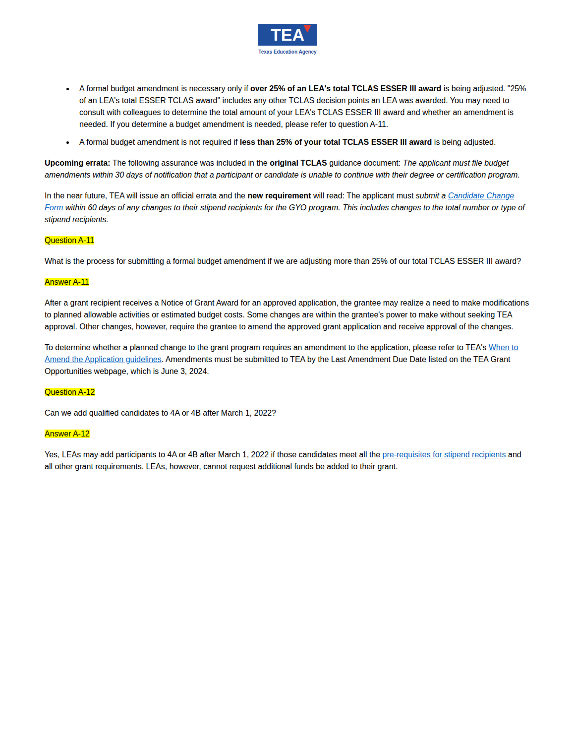TEA Texas Education Agency
A formal budget amendment is necessary only if over 25% of an LEA's total TCLAS ESSER III award is being adjusted. "25% of an LEA's total ESSER TCLAS award" includes any other TCLAS decision points an LEA was awarded. You may need to consult with colleagues to determine the total amount of your LEA's TCLAS ESSER III award and whether an amendment is needed. If you determine a budget amendment is needed, please refer to question A-11.
A formal budget amendment is not required if less than 25% of your total TCLAS ESSER III award is being adjusted.
Upcoming errata: The following assurance was included in the original TCLAS guidance document: The applicant must file budget amendments within 30 days of notification that a participant or candidate is unable to continue with their degree or certification program.
In the near future, TEA will issue an official errata and the new requirement will read: The applicant must submit a Candidate Change Form within 60 days of any changes to their stipend recipients for the GYO program. This includes changes to the total number or type of stipend recipients.
Question A-11
What is the process for submitting a formal budget amendment if we are adjusting more than 25% of our total TCLAS ESSER III award?
Answer A-11
After a grant recipient receives a Notice of Grant Award for an approved application, the grantee may realize a need to make modifications to planned allowable activities or estimated budget costs. Some changes are within the grantee's power to make without seeking TEA approval. Other changes, however, require the grantee to amend the approved grant application and receive approval of the changes.
To determine whether a planned change to the grant program requires an amendment to the application, please refer to TEA's When to Amend the Application guidelines. Amendments must be submitted to TEA by the Last Amendment Due Date listed on the TEA Grant Opportunities webpage, which is June 3, 2024.
Question A-12
Can we add qualified candidates to 4A or 4B after March 1, 2022?
Answer A-12
Yes, LEAs may add participants to 4A or 4B after March 1, 2022 if those candidates meet all the pre-requisites for stipend recipients and all other grant requirements. LEAs, however, cannot request additional funds be added to their grant.